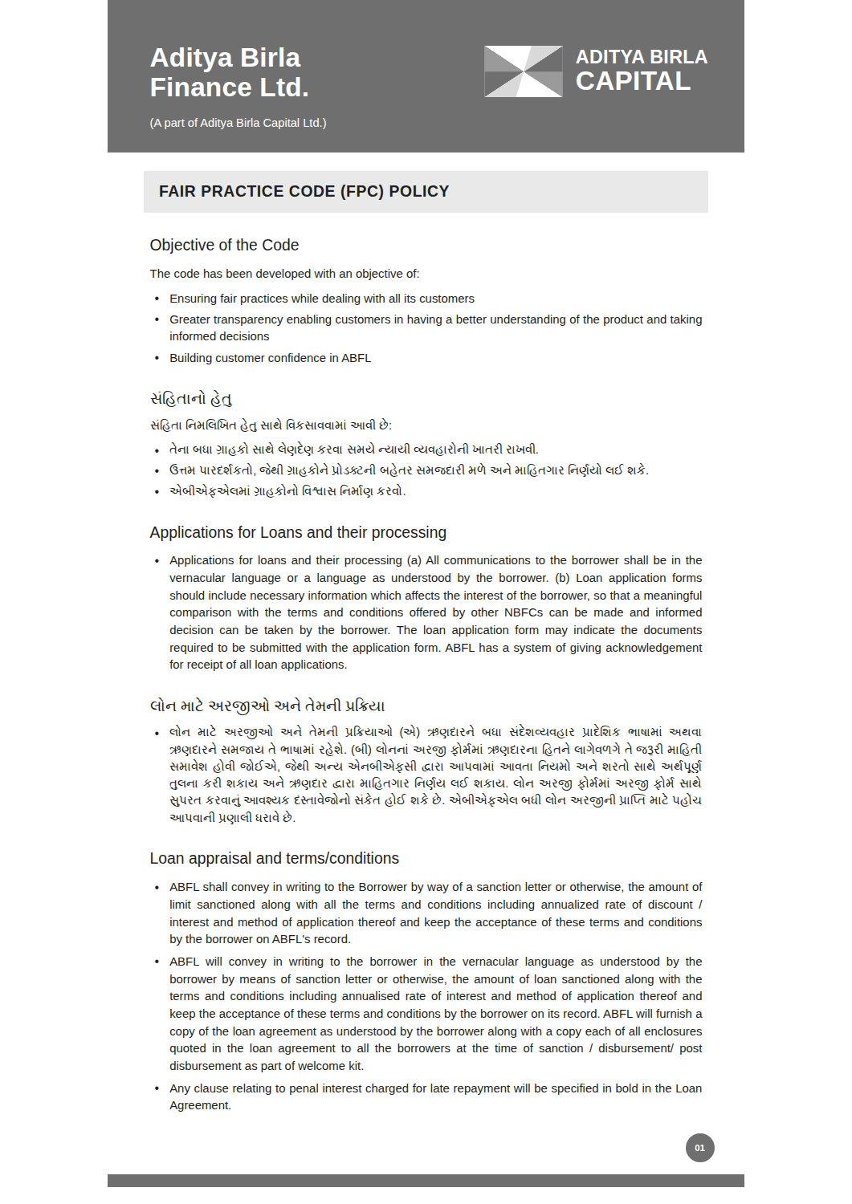Aditya Birla
Finance Ltd.
(A part of Aditya Birla Capital Ltd.)
ADITYA BIRLA CAPITAL
FAIR PRACTICE CODE (FPC) POLICY
Objective of the Code
The code has been developed with an objective of:
Ensuring fair practices while dealing with all its customers
Greater transparency enabling customers in having a better understanding of the product and taking informed decisions
Building customer confidence in ABFL
સંહિતાનો હેતુ
સંહિતા નિમલિખિત હેતુ સાથે વિકસાવવામાં આવી છે:
તેના બધા ગ્રાહકો સાથે લેણદેણ કરવા સમયે ન્યાયી વ્યવહારોની ખાતરી રાખવી.
ઉત્તમ પારદર્શકતો, જેથી ગ્રાહકોને પ્રોડક્ટની બહેતર સમજદારી મળે અને માહિતગાર નિર્ણયો લઈ શકે.
એબીએફએલમાં ગ્રાહકોનો વિશ્વાસ નિર્માણ કરવો.
Applications for Loans and their processing
Applications for loans and their processing (a) All communications to the borrower shall be in the vernacular language or a language as understood by the borrower. (b) Loan application forms should include necessary information which affects the interest of the borrower, so that a meaningful comparison with the terms and conditions offered by other NBFCs can be made and informed decision can be taken by the borrower. The loan application form may indicate the documents required to be submitted with the application form. ABFL has a system of giving acknowledgement for receipt of all loan applications.
લોન માટે અરજીઓ અને તેમની પ્રક્રિયા
લોન માટે અરજીઓ અને તેમની પ્રક્રિયાઓ (એ) ઋણદારને બધા સંદેશવ્યવહાર પ્રાદેશિક ભાષામાં અથવા ઋણદારને સમજાય તે ભાષામાં રહેશે. (બી) લોનનાં અરજી ફોર્મમાં ઋણદારના હિતને લાગેવળગે તે જરૂરી માહિતી સમાવેશ હોવી જોઈએ, જેથી અન્ય એનબીએફસી દ્વારા આપવામાં આવતા નિયમો અને શરતો સાથે અર્થપૂર્ણ તુલના કરી શકાય અને ઋણદાર દ્વારા માહિતગાર નિર્ણય લઈ શકાય. લોન અરજી ફોર્મમાં અરજી ફોર્મ સાથે સુપરત કરવાનું આવશ્યક દસ્તાવેજોનો સંકેત હોઈ શકે છે. એબીએફએલ બધી લોન અરજીની પ્રાપ્તિ માટે પહોંચ આપવાની પ્રણાલી ધરાવે છે.
Loan appraisal and terms/conditions
ABFL shall convey in writing to the Borrower by way of a sanction letter or otherwise, the amount of limit sanctioned along with all the terms and conditions including annualized rate of discount / interest and method of application thereof and keep the acceptance of these terms and conditions by the borrower on ABFL's record.
ABFL will convey in writing to the borrower in the vernacular language as understood by the borrower by means of sanction letter or otherwise, the amount of loan sanctioned along with the terms and conditions including annualised rate of interest and method of application thereof and keep the acceptance of these terms and conditions by the borrower on its record. ABFL will furnish a copy of the loan agreement as understood by the borrower along with a copy each of all enclosures quoted in the loan agreement to all the borrowers at the time of sanction / disbursement/ post disbursement as part of welcome kit.
Any clause relating to penal interest charged for late repayment will be specified in bold in the Loan Agreement.
01